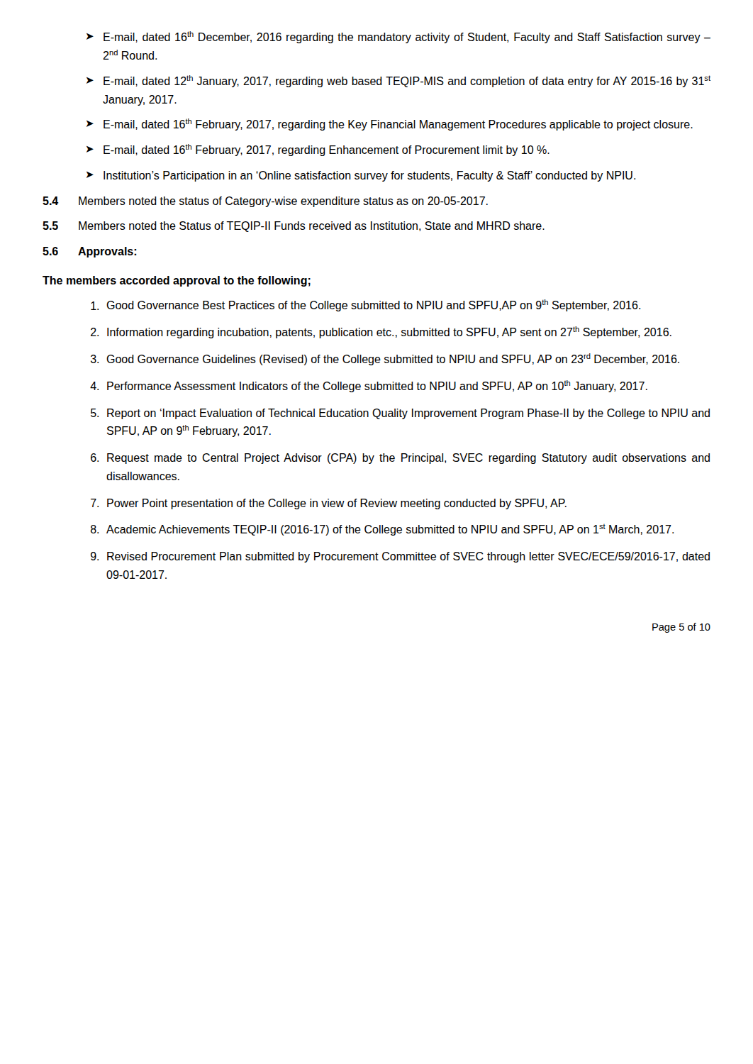E-mail, dated 16th December, 2016 regarding the mandatory activity of Student, Faculty and Staff Satisfaction survey – 2nd Round.
E-mail, dated 12th January, 2017, regarding web based TEQIP-MIS and completion of data entry for AY 2015-16 by 31st January, 2017.
E-mail, dated 16th February, 2017, regarding the Key Financial Management Procedures applicable to project closure.
E-mail, dated 16th February, 2017, regarding Enhancement of Procurement limit by 10 %.
Institution’s Participation in an ‘Online satisfaction survey for students, Faculty & Staff’ conducted by NPIU.
5.4
Members noted the status of Category-wise expenditure status as on 20-05-2017.
5.5
Members noted the Status of TEQIP-II Funds received as Institution, State and MHRD share.
5.6
Approvals:
The members accorded approval to the following;
Good Governance Best Practices of the College submitted to NPIU and SPFU,AP on 9th September, 2016.
Information regarding incubation, patents, publication etc., submitted to SPFU, AP sent on 27th September, 2016.
Good Governance Guidelines (Revised) of the College submitted to NPIU and SPFU, AP on 23rd December, 2016.
Performance Assessment Indicators of the College submitted to NPIU and SPFU, AP on 10th January, 2017.
Report on ‘Impact Evaluation of Technical Education Quality Improvement Program Phase-II by the College to NPIU and SPFU, AP on 9th February, 2017.
Request made to Central Project Advisor (CPA) by the Principal, SVEC regarding Statutory audit observations and disallowances.
Power Point presentation of the College in view of Review meeting conducted by SPFU, AP.
Academic Achievements TEQIP-II (2016-17) of the College submitted to NPIU and SPFU, AP on 1st March, 2017.
Revised Procurement Plan submitted by Procurement Committee of SVEC through letter SVEC/ECE/59/2016-17, dated 09-01-2017.
Page 5 of 10